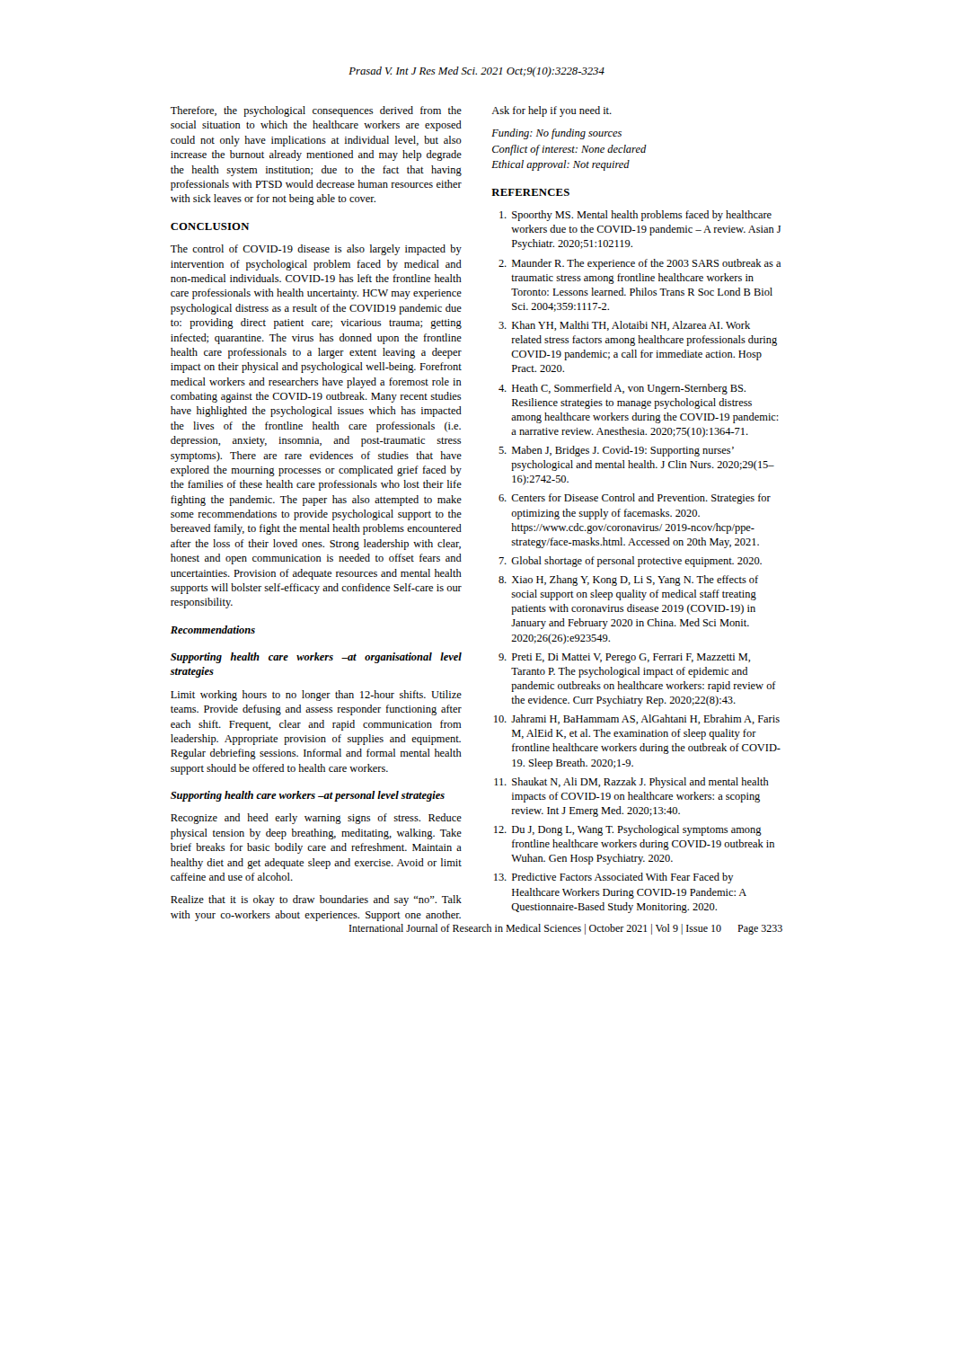Prasad V. Int J Res Med Sci. 2021 Oct;9(10):3228-3234
Therefore, the psychological consequences derived from the social situation to which the healthcare workers are exposed could not only have implications at individual level, but also increase the burnout already mentioned and may help degrade the health system institution; due to the fact that having professionals with PTSD would decrease human resources either with sick leaves or for not being able to cover.
Conclusion
The control of COVID-19 disease is also largely impacted by intervention of psychological problem faced by medical and non-medical individuals. COVID-19 has left the frontline health care professionals with health uncertainty. HCW may experience psychological distress as a result of the COVID19 pandemic due to: providing direct patient care; vicarious trauma; getting infected; quarantine. The virus has donned upon the frontline health care professionals to a larger extent leaving a deeper impact on their physical and psychological well-being. Forefront medical workers and researchers have played a foremost role in combating against the COVID-19 outbreak. Many recent studies have highlighted the psychological issues which has impacted the lives of the frontline health care professionals (i.e. depression, anxiety, insomnia, and post-traumatic stress symptoms). There are rare evidences of studies that have explored the mourning processes or complicated grief faced by the families of these health care professionals who lost their life fighting the pandemic. The paper has also attempted to make some recommendations to provide psychological support to the bereaved family, to fight the mental health problems encountered after the loss of their loved ones. Strong leadership with clear, honest and open communication is needed to offset fears and uncertainties. Provision of adequate resources and mental health supports will bolster self-efficacy and confidence Self-care is our responsibility.
Recommendations
Supporting health care workers –at organisational level strategies
Limit working hours to no longer than 12-hour shifts. Utilize teams. Provide defusing and assess responder functioning after each shift. Frequent, clear and rapid communication from leadership. Appropriate provision of supplies and equipment. Regular debriefing sessions. Informal and formal mental health support should be offered to health care workers.
Supporting health care workers –at personal level strategies
Recognize and heed early warning signs of stress. Reduce physical tension by deep breathing, meditating, walking. Take brief breaks for basic bodily care and refreshment. Maintain a healthy diet and get adequate sleep and exercise. Avoid or limit caffeine and use of alcohol.
Realize that it is okay to draw boundaries and say “no”. Talk with your co-workers about experiences. Support one another. Ask for help if you need it.
Funding: No funding sources
Conflict of interest: None declared
Ethical approval: Not required
References
Spoorthy MS. Mental health problems faced by healthcare workers due to the COVID-19 pandemic – A review. Asian J Psychiatr. 2020;51:102119.
Maunder R. The experience of the 2003 SARS outbreak as a traumatic stress among frontline healthcare workers in Toronto: Lessons learned. Philos Trans R Soc Lond B Biol Sci. 2004;359:1117-2.
Khan YH, Malthi TH, Alotaibi NH, Alzarea AI. Work related stress factors among healthcare professionals during COVID-19 pandemic; a call for immediate action. Hosp Pract. 2020.
Heath C, Sommerfield A, von Ungern-Sternberg BS. Resilience strategies to manage psychological distress among healthcare workers during the COVID-19 pandemic: a narrative review. Anesthesia. 2020;75(10):1364-71.
Maben J, Bridges J. Covid-19: Supporting nurses’ psychological and mental health. J Clin Nurs. 2020;29(15–16):2742-50.
Centers for Disease Control and Prevention. Strategies for optimizing the supply of facemasks. 2020. https://www.cdc.gov/coronavirus/ 2019-ncov/hcp/ppe-strategy/face-masks.html. Accessed on 20th May, 2021.
Global shortage of personal protective equipment. 2020.
Xiao H, Zhang Y, Kong D, Li S, Yang N. The effects of social support on sleep quality of medical staff treating patients with coronavirus disease 2019 (COVID-19) in January and February 2020 in China. Med Sci Monit. 2020;26(26):e923549.
Preti E, Di Mattei V, Perego G, Ferrari F, Mazzetti M, Taranto P. The psychological impact of epidemic and pandemic outbreaks on healthcare workers: rapid review of the evidence. Curr Psychiatry Rep. 2020;22(8):43.
Jahrami H, BaHammam AS, AlGahtani H, Ebrahim A, Faris M, AlEid K, et al. The examination of sleep quality for frontline healthcare workers during the outbreak of COVID-19. Sleep Breath. 2020;1-9.
Shaukat N, Ali DM, Razzak J. Physical and mental health impacts of COVID-19 on healthcare workers: a scoping review. Int J Emerg Med. 2020;13:40.
Du J, Dong L, Wang T. Psychological symptoms among frontline healthcare workers during COVID-19 outbreak in Wuhan. Gen Hosp Psychiatry. 2020.
Predictive Factors Associated With Fear Faced by Healthcare Workers During COVID-19 Pandemic: A Questionnaire-Based Study Monitoring. 2020.
International Journal of Research in Medical Sciences | October 2021 | Vol 9 | Issue 10Page 3233